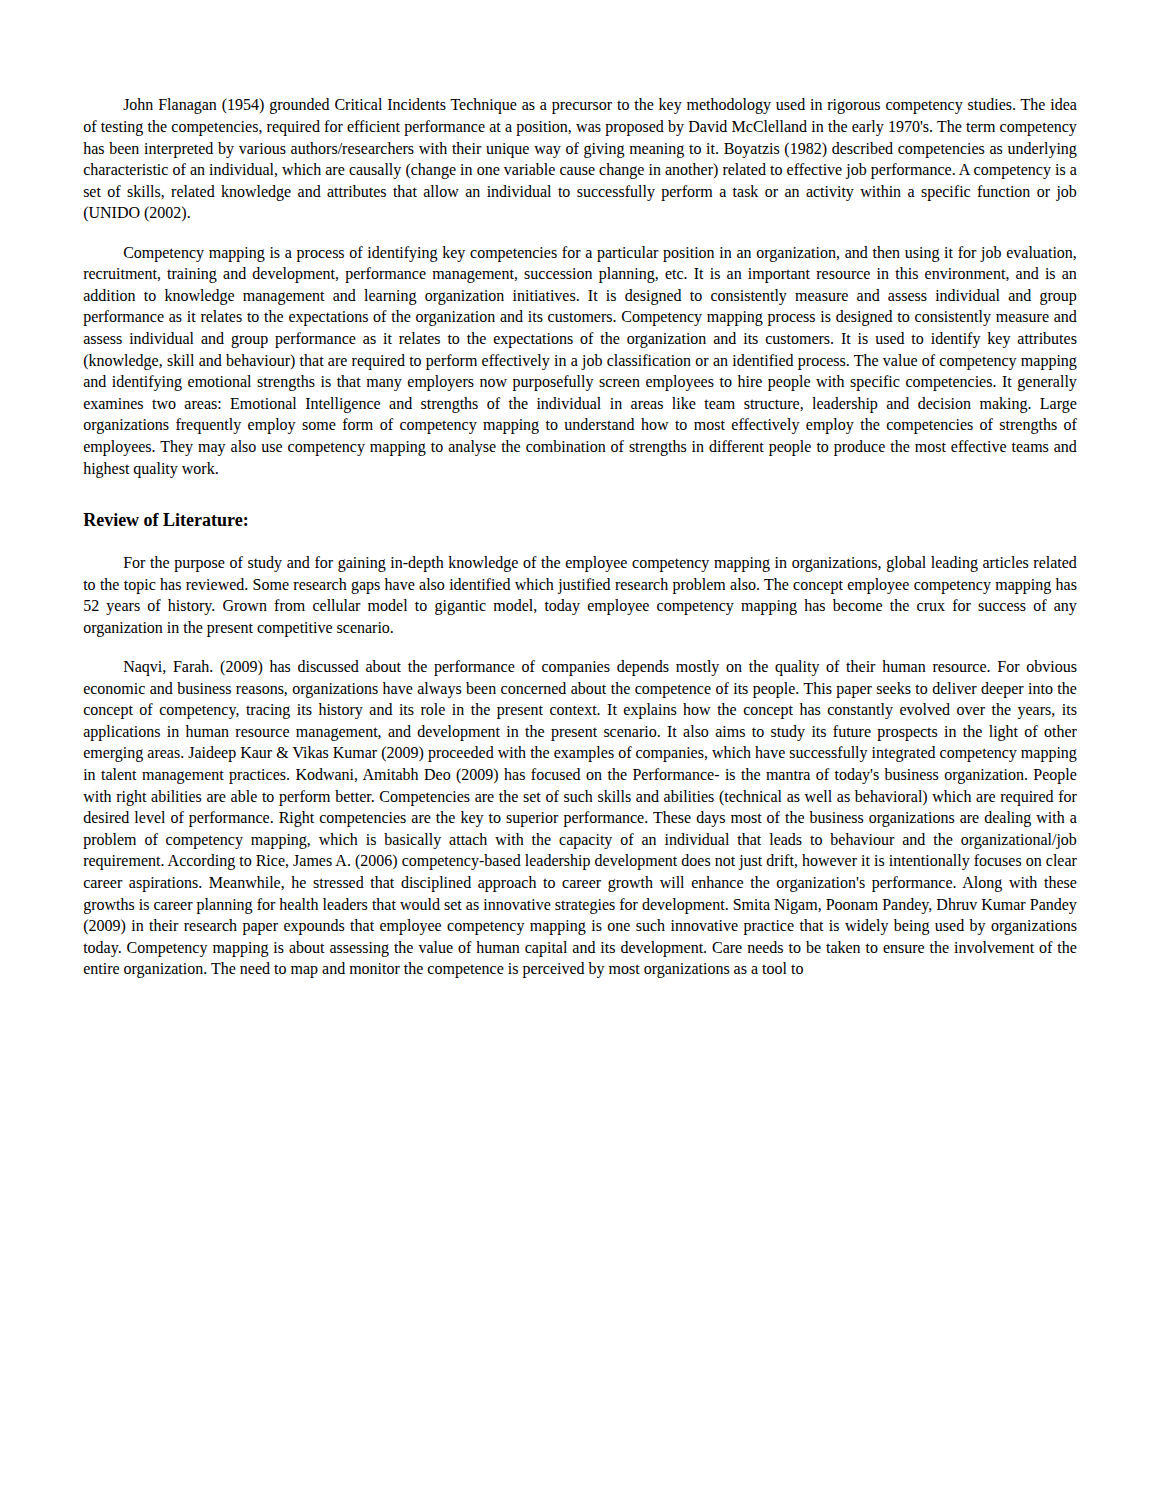John Flanagan (1954) grounded Critical Incidents Technique as a precursor to the key methodology used in rigorous competency studies. The idea of testing the competencies, required for efficient performance at a position, was proposed by David McClelland in the early 1970's. The term competency has been interpreted by various authors/researchers with their unique way of giving meaning to it. Boyatzis (1982) described competencies as underlying characteristic of an individual, which are causally (change in one variable cause change in another) related to effective job performance. A competency is a set of skills, related knowledge and attributes that allow an individual to successfully perform a task or an activity within a specific function or job (UNIDO (2002).
Competency mapping is a process of identifying key competencies for a particular position in an organization, and then using it for job evaluation, recruitment, training and development, performance management, succession planning, etc. It is an important resource in this environment, and is an addition to knowledge management and learning organization initiatives. It is designed to consistently measure and assess individual and group performance as it relates to the expectations of the organization and its customers. Competency mapping process is designed to consistently measure and assess individual and group performance as it relates to the expectations of the organization and its customers. It is used to identify key attributes (knowledge, skill and behaviour) that are required to perform effectively in a job classification or an identified process. The value of competency mapping and identifying emotional strengths is that many employers now purposefully screen employees to hire people with specific competencies. It generally examines two areas: Emotional Intelligence and strengths of the individual in areas like team structure, leadership and decision making. Large organizations frequently employ some form of competency mapping to understand how to most effectively employ the competencies of strengths of employees. They may also use competency mapping to analyse the combination of strengths in different people to produce the most effective teams and highest quality work.
Review of Literature:
For the purpose of study and for gaining in-depth knowledge of the employee competency mapping in organizations, global leading articles related to the topic has reviewed. Some research gaps have also identified which justified research problem also. The concept employee competency mapping has 52 years of history. Grown from cellular model to gigantic model, today employee competency mapping has become the crux for success of any organization in the present competitive scenario.
Naqvi, Farah. (2009) has discussed about the performance of companies depends mostly on the quality of their human resource. For obvious economic and business reasons, organizations have always been concerned about the competence of its people. This paper seeks to deliver deeper into the concept of competency, tracing its history and its role in the present context. It explains how the concept has constantly evolved over the years, its applications in human resource management, and development in the present scenario. It also aims to study its future prospects in the light of other emerging areas. Jaideep Kaur & Vikas Kumar (2009) proceeded with the examples of companies, which have successfully integrated competency mapping in talent management practices. Kodwani, Amitabh Deo (2009) has focused on the Performance- is the mantra of today's business organization. People with right abilities are able to perform better. Competencies are the set of such skills and abilities (technical as well as behavioral) which are required for desired level of performance. Right competencies are the key to superior performance. These days most of the business organizations are dealing with a problem of competency mapping, which is basically attach with the capacity of an individual that leads to behaviour and the organizational/job requirement. According to Rice, James A. (2006) competency-based leadership development does not just drift, however it is intentionally focuses on clear career aspirations. Meanwhile, he stressed that disciplined approach to career growth will enhance the organization's performance. Along with these growths is career planning for health leaders that would set as innovative strategies for development. Smita Nigam, Poonam Pandey, Dhruv Kumar Pandey (2009) in their research paper expounds that employee competency mapping is one such innovative practice that is widely being used by organizations today. Competency mapping is about assessing the value of human capital and its development. Care needs to be taken to ensure the involvement of the entire organization. The need to map and monitor the competence is perceived by most organizations as a tool to